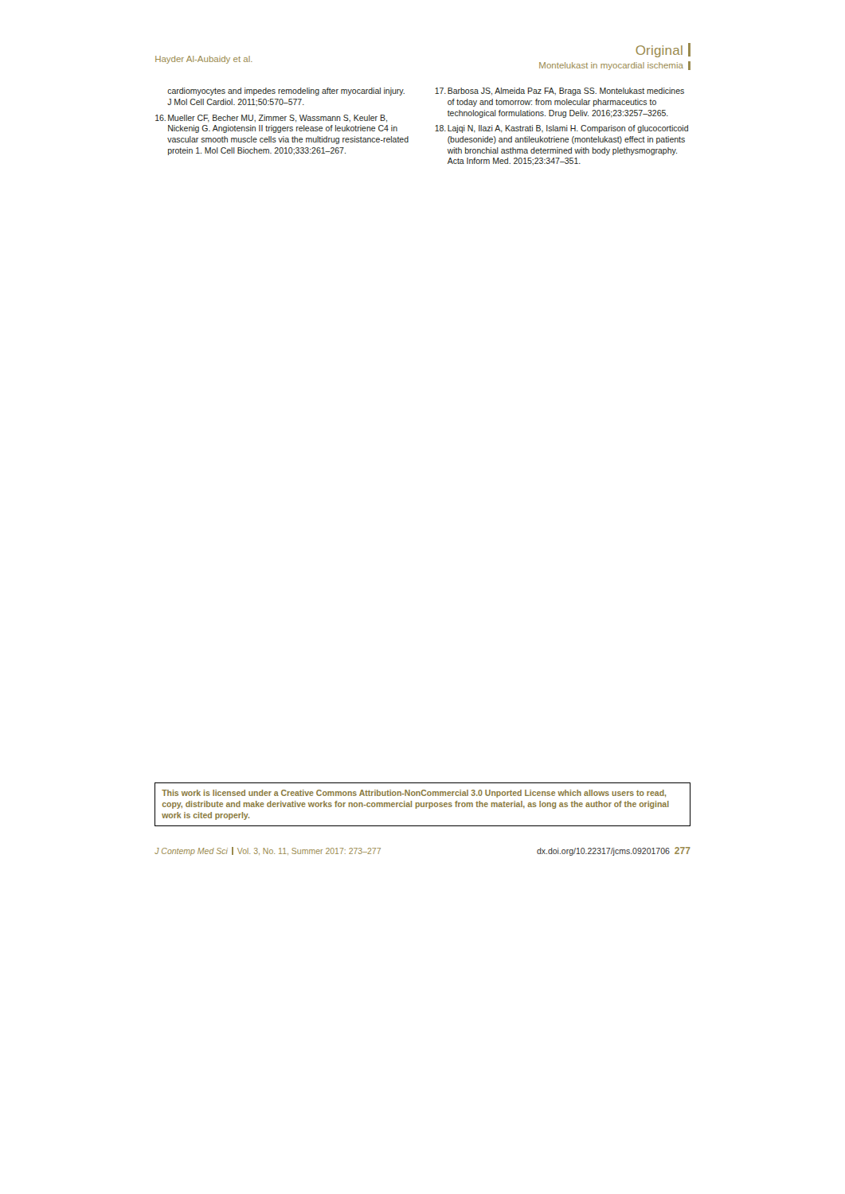Hayder Al-Aubaidy et al.
Original Montelukast in myocardial ischemia
cardiomyocytes and impedes remodeling after myocardial injury. J Mol Cell Cardiol. 2011;50:570–577.
16. Mueller CF, Becher MU, Zimmer S, Wassmann S, Keuler B, Nickenig G. Angiotensin II triggers release of leukotriene C4 in vascular smooth muscle cells via the multidrug resistance-related protein 1. Mol Cell Biochem. 2010;333:261–267.
17. Barbosa JS, Almeida Paz FA, Braga SS. Montelukast medicines of today and tomorrow: from molecular pharmaceutics to technological formulations. Drug Deliv. 2016;23:3257–3265.
18. Lajqi N, Ilazi A, Kastrati B, Islami H. Comparison of glucocorticoid (budesonide) and antileukotriene (montelukast) effect in patients with bronchial asthma determined with body plethysmography. Acta Inform Med. 2015;23:347–351.
This work is licensed under a Creative Commons Attribution-NonCommercial 3.0 Unported License which allows users to read, copy, distribute and make derivative works for non-commercial purposes from the material, as long as the author of the original work is cited properly.
J Contemp Med Sci Vol. 3, No. 11, Summer 2017: 273–277
dx.doi.org/10.22317/jcms.09201706277